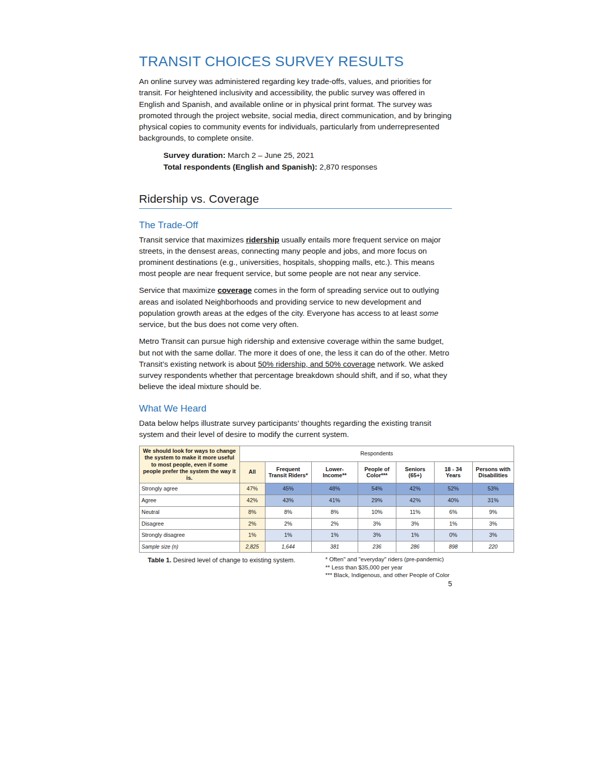Transit Choices Survey Results
An online survey was administered regarding key trade-offs, values, and priorities for transit. For heightened inclusivity and accessibility, the public survey was offered in English and Spanish, and available online or in physical print format. The survey was promoted through the project website, social media, direct communication, and by bringing physical copies to community events for individuals, particularly from underrepresented backgrounds, to complete onsite.
Survey duration: March 2 – June 25, 2021
Total respondents (English and Spanish): 2,870 responses
Ridership vs. Coverage
The Trade-Off
Transit service that maximizes ridership usually entails more frequent service on major streets, in the densest areas, connecting many people and jobs, and more focus on prominent destinations (e.g., universities, hospitals, shopping malls, etc.). This means most people are near frequent service, but some people are not near any service.
Service that maximize coverage comes in the form of spreading service out to outlying areas and isolated Neighborhoods and providing service to new development and population growth areas at the edges of the city. Everyone has access to at least some service, but the bus does not come very often.
Metro Transit can pursue high ridership and extensive coverage within the same budget, but not with the same dollar. The more it does of one, the less it can do of the other. Metro Transit’s existing network is about 50% ridership, and 50% coverage network. We asked survey respondents whether that percentage breakdown should shift, and if so, what they believe the ideal mixture should be.
What We Heard
Data below helps illustrate survey participants’ thoughts regarding the existing transit system and their level of desire to modify the current system.
| We should look for ways to change the system to make it more useful to most people, even if some people prefer the system the way it is. | Respondents |
| --- | --- |
| All | Frequent Transit Riders* | Lower-Income** | People of Color*** | Seniors (65+) | 18 - 34 Years | Persons with Disabilities |
| Strongly agree | 47% | 45% | 48% | 54% | 42% | 52% | 53% |
| Agree | 42% | 43% | 41% | 29% | 42% | 40% | 31% |
| Neutral | 8% | 8% | 8% | 10% | 11% | 6% | 9% |
| Disagree | 2% | 2% | 2% | 3% | 3% | 1% | 3% |
| Strongly disagree | 1% | 1% | 1% | 3% | 1% | 0% | 3% |
| Sample size (n) | 2,825 | 1,644 | 381 | 236 | 286 | 898 | 220 |
Table 1. Desired level of change to existing system.
* Often" and "everyday" riders (pre-pandemic)
** Less than $35,000 per year
*** Black, Indigenous, and other People of Color
5